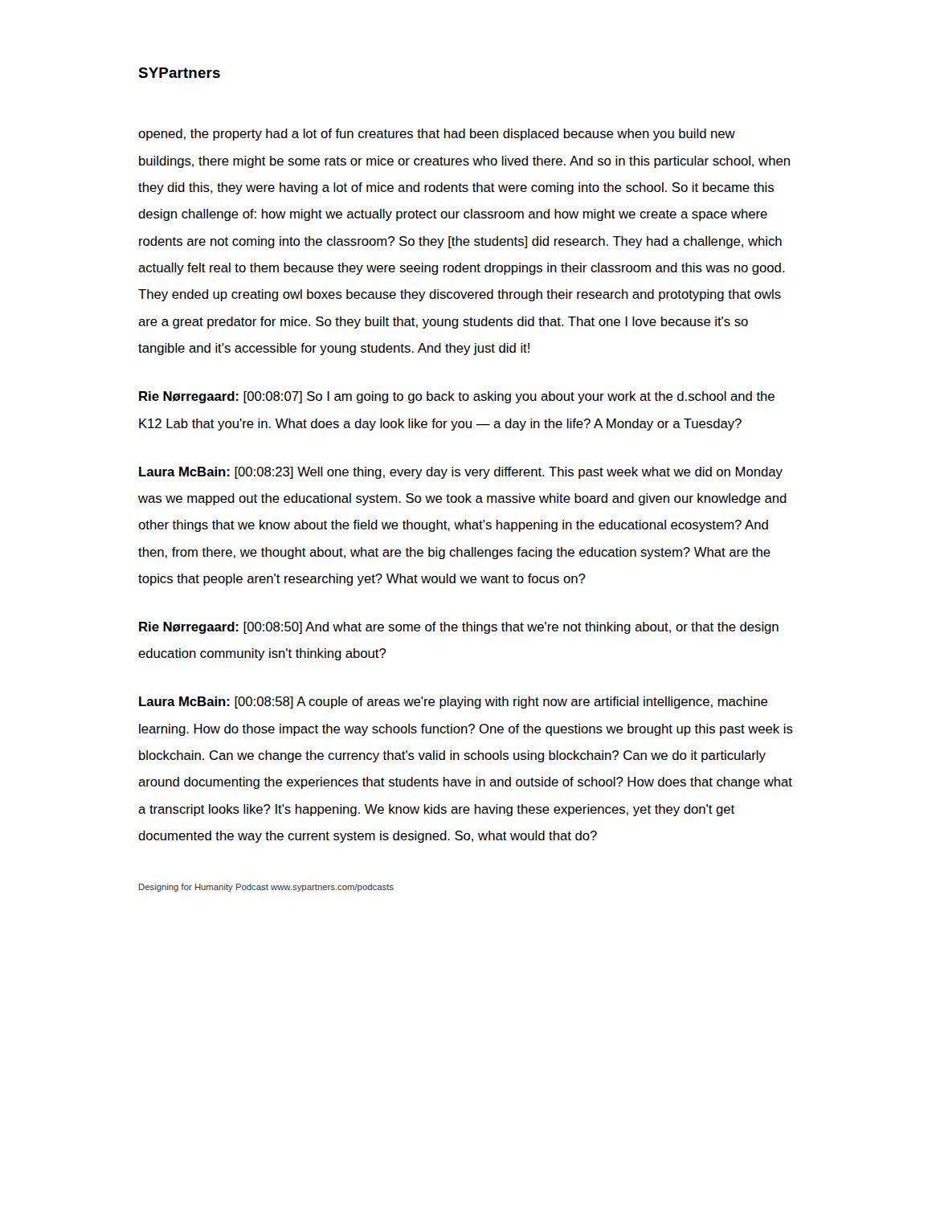SYPartners
opened, the property had a lot of fun creatures that had been displaced because when you build new buildings, there might be some rats or mice or creatures who lived there. And so in this particular school, when they did this, they were having a lot of mice and rodents that were coming into the school. So it became this design challenge of: how might we actually protect our classroom and how might we create a space where rodents are not coming into the classroom? So they [the students] did research. They had a challenge, which actually felt real to them because they were seeing rodent droppings in their classroom and this was no good. They ended up creating owl boxes because they discovered through their research and prototyping that owls are a great predator for mice. So they built that, young students did that. That one I love because it's so tangible and it's accessible for young students. And they just did it!
Rie Nørregaard: [00:08:07] So I am going to go back to asking you about your work at the d.school and the K12 Lab that you're in. What does a day look like for you — a day in the life? A Monday or a Tuesday?
Laura McBain: [00:08:23] Well one thing, every day is very different. This past week what we did on Monday was we mapped out the educational system. So we took a massive white board and given our knowledge and other things that we know about the field we thought, what's happening in the educational ecosystem? And then, from there, we thought about, what are the big challenges facing the education system? What are the topics that people aren't researching yet? What would we want to focus on?
Rie Nørregaard: [00:08:50] And what are some of the things that we're not thinking about, or that the design education community isn't thinking about?
Laura McBain: [00:08:58] A couple of areas we're playing with right now are artificial intelligence, machine learning. How do those impact the way schools function? One of the questions we brought up this past week is blockchain. Can we change the currency that's valid in schools using blockchain? Can we do it particularly around documenting the experiences that students have in and outside of school? How does that change what a transcript looks like? It's happening. We know kids are having these experiences, yet they don't get documented the way the current system is designed. So, what would that do?
Designing for Humanity Podcast www.sypartners.com/podcasts